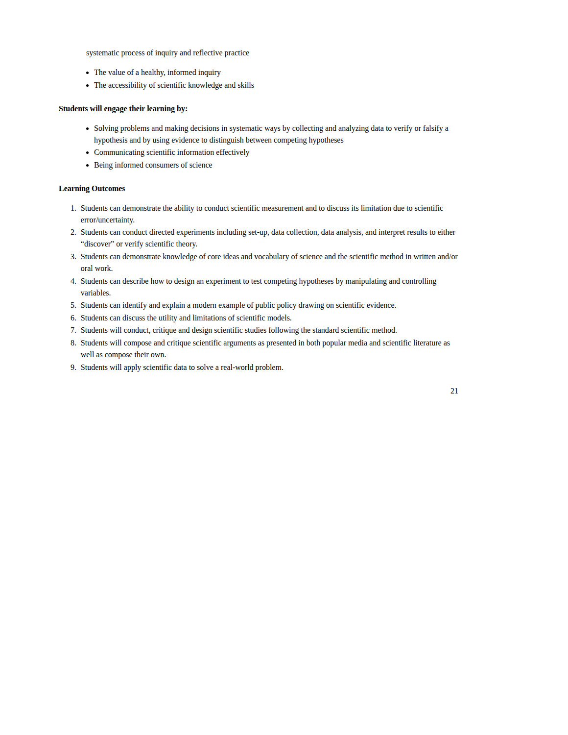systematic process of inquiry and reflective practice
The value of a healthy, informed inquiry
The accessibility of scientific knowledge and skills
Students will engage their learning by:
Solving problems and making decisions in systematic ways by collecting and analyzing data to verify or falsify a hypothesis and by using evidence to distinguish between competing hypotheses
Communicating scientific information effectively
Being informed consumers of science
Learning Outcomes
Students can demonstrate the ability to conduct scientific measurement and to discuss its limitation due to scientific error/uncertainty.
Students can conduct directed experiments including set-up, data collection, data analysis, and interpret results to either “discover” or verify scientific theory.
Students can demonstrate knowledge of core ideas and vocabulary of science and the scientific method in written and/or oral work.
Students can describe how to design an experiment to test competing hypotheses by manipulating and controlling variables.
Students can identify and explain a modern example of public policy drawing on scientific evidence.
Students can discuss the utility and limitations of scientific models.
Students will conduct, critique and design scientific studies following the standard scientific method.
Students will compose and critique scientific arguments as presented in both popular media and scientific literature as well as compose their own.
Students will apply scientific data to solve a real-world problem.
21